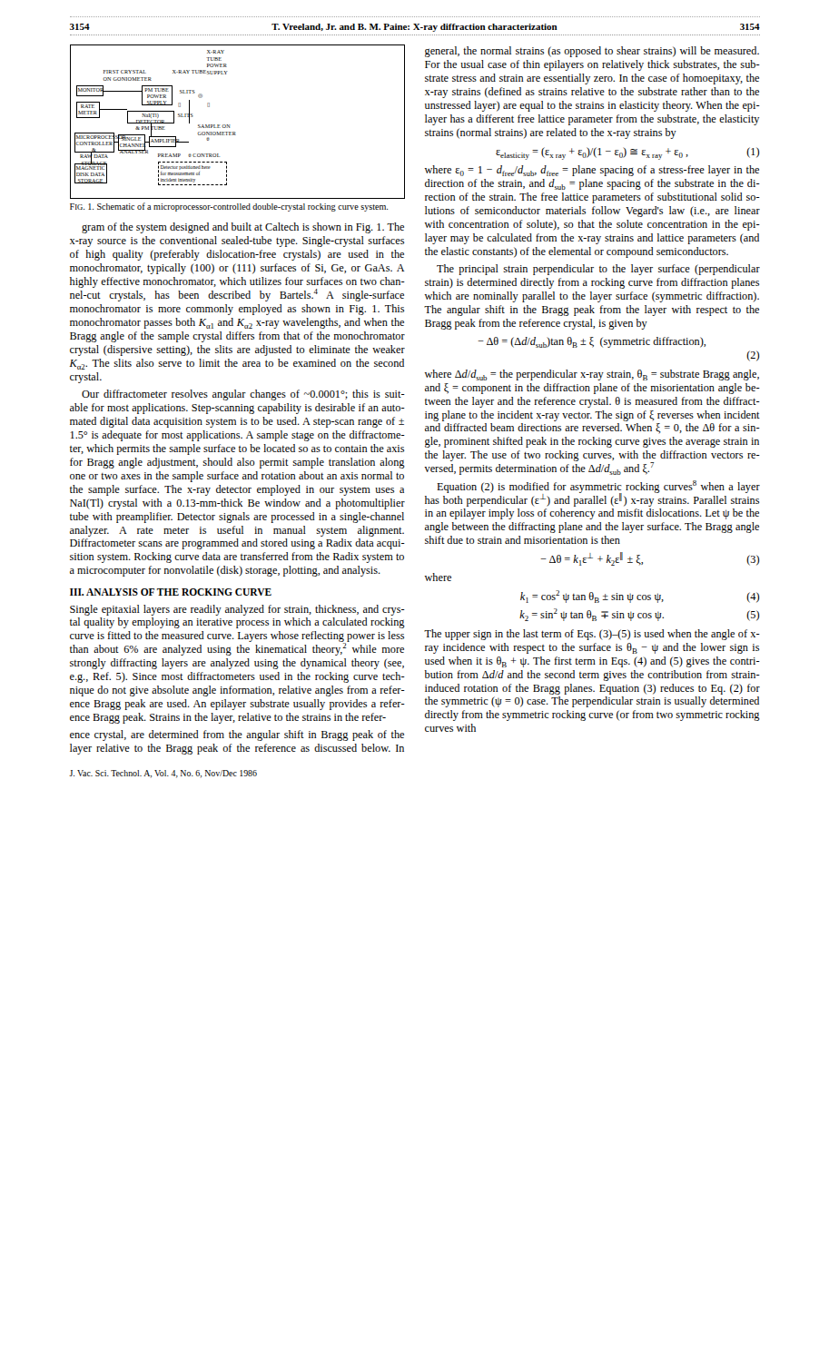3154 T. Vreeland, Jr. and B. M. Paine: X-ray diffraction characterization 3154
X-RAY
TUBE
POWER
SUPPLY FIRST CRYSTAL
ON GONIOMETER X-RAY TUBE
MONITOR
RATE
METER
PM TUBE
POWER
SUPPLY
SLITS ◎ ▯ ▯
NaI(Tl) DETECTOR
& PM TUBE
SLITS SAMPLE ON
GONIOMETER
MICROPROCESSOR
CONTROLLER &
RAW DATA
STORAGE
SINGLE
CHANNEL
ANALYSER
AMPLIFIER
PREAMP θ CONTROL θ
MAGNETIC
DISK DATA
STORAGE
Detector positioned here
for measurement of
incident intensity
FIG. 1. Schematic of a microprocessor-controlled double-crystal rocking curve system.
gram of the system designed and built at Caltech is shown in Fig. 1. The x-ray source is the conventional sealed-tube type. Single-crystal surfaces of high quality (preferably dislocation-free crystals) are used in the monochromator, typically (100) or (111) surfaces of Si, Ge, or GaAs. A highly effective monochromator, which utilizes four surfaces on two channel-cut crystals, has been described by Bartels.4 A single-surface monochromator is more commonly employed as shown in Fig. 1. This monochromator passes both Kα1 and Kα2 x-ray wavelengths, and when the Bragg angle of the sample crystal differs from that of the monochromator crystal (dispersive setting), the slits are adjusted to eliminate the weaker Kα2. The slits also serve to limit the area to be examined on the second crystal.
Our diffractometer resolves angular changes of ~0.0001°; this is suitable for most applications. Step-scanning capability is desirable if an automated digital data acquisition system is to be used. A step-scan range of ± 1.5° is adequate for most applications. A sample stage on the diffractometer, which permits the sample surface to be located so as to contain the axis for Bragg angle adjustment, should also permit sample translation along one or two axes in the sample surface and rotation about an axis normal to the sample surface. The x-ray detector employed in our system uses a NaI(Tl) crystal with a 0.13-mm-thick Be window and a photomultiplier tube with preamplifier. Detector signals are processed in a single-channel analyzer. A rate meter is useful in manual system alignment. Diffractometer scans are programmed and stored using a Radix data acquisition system. Rocking curve data are transferred from the Radix system to a microcomputer for nonvolatile (disk) storage, plotting, and analysis.
III. Analysis of the rocking curve
Single epitaxial layers are readily analyzed for strain, thickness, and crystal quality by employing an iterative process in which a calculated rocking curve is fitted to the measured curve. Layers whose reflecting power is less than about 6% are analyzed using the kinematical theory,2 while more strongly diffracting layers are analyzed using the dynamical theory (see, e.g., Ref. 5). Since most diffractometers used in the rocking curve technique do not give absolute angle information, relative angles from a reference Bragg peak are used. An epilayer substrate usually provides a reference Bragg peak. Strains in the layer, relative to the strains in the refer-
ence crystal, are determined from the angular shift in Bragg peak of the layer relative to the Bragg peak of the reference as discussed below. In general, the normal strains (as opposed to shear strains) will be measured. For the usual case of thin epilayers on relatively thick substrates, the substrate stress and strain are essentially zero. In the case of homoepitaxy, the x-ray strains (defined as strains relative to the substrate rather than to the unstressed layer) are equal to the strains in elasticity theory. When the epilayer has a different free lattice parameter from the substrate, the elasticity strains (normal strains) are related to the x-ray strains by
εelasticity = (εx ray + ε0)/(1 − ε0) ≅ εx ray + ε0 , (1)
where ε0 = 1 − dfree/dsub, dfree = plane spacing of a stress-free layer in the direction of the strain, and dsub = plane spacing of the substrate in the direction of the strain. The free lattice parameters of substitutional solid solutions of semiconductor materials follow Vegard's law (i.e., are linear with concentration of solute), so that the solute concentration in the epilayer may be calculated from the x-ray strains and lattice parameters (and the elastic constants) of the elemental or compound semiconductors.
The principal strain perpendicular to the layer surface (perpendicular strain) is determined directly from a rocking curve from diffraction planes which are nominally parallel to the layer surface (symmetric diffraction). The angular shift in the Bragg peak from the layer with respect to the Bragg peak from the reference crystal, is given by
− Δθ = (Δd/dsub)tan θB ± ξ (symmetric diffraction), (2)
where Δd/dsub = the perpendicular x-ray strain, θB = substrate Bragg angle, and ξ = component in the diffraction plane of the misorientation angle between the layer and the reference crystal. θ is measured from the diffracting plane to the incident x-ray vector. The sign of ξ reverses when incident and diffracted beam directions are reversed. When ξ = 0, the Δθ for a single, prominent shifted peak in the rocking curve gives the average strain in the layer. The use of two rocking curves, with the diffraction vectors reversed, permits determination of the Δd/dsub and ξ.7
Equation (2) is modified for asymmetric rocking curves8 when a layer has both perpendicular (ε⊥) and parallel (ε∥) x-ray strains. Parallel strains in an epilayer imply loss of coherency and misfit dislocations. Let ψ be the angle between the diffracting plane and the layer surface. The Bragg angle shift due to strain and misorientation is then
− Δθ = k1ε⊥ + k2ε∥ ± ξ, (3)
where
k1 = cos2 ψ tan θB ± sin ψ cos ψ, (4)
k2 = sin2 ψ tan θB ∓ sin ψ cos ψ. (5)
The upper sign in the last term of Eqs. (3)–(5) is used when the angle of x-ray incidence with respect to the surface is θB − ψ and the lower sign is used when it is θB + ψ. The first term in Eqs. (4) and (5) gives the contribution from Δd/d and the second term gives the contribution from strain-induced rotation of the Bragg planes. Equation (3) reduces to Eq. (2) for the symmetric (ψ = 0) case. The perpendicular strain is usually determined directly from the symmetric rocking curve (or from two symmetric rocking curves with
J. Vac. Sci. Technol. A, Vol. 4, No. 6, Nov/Dec 1986